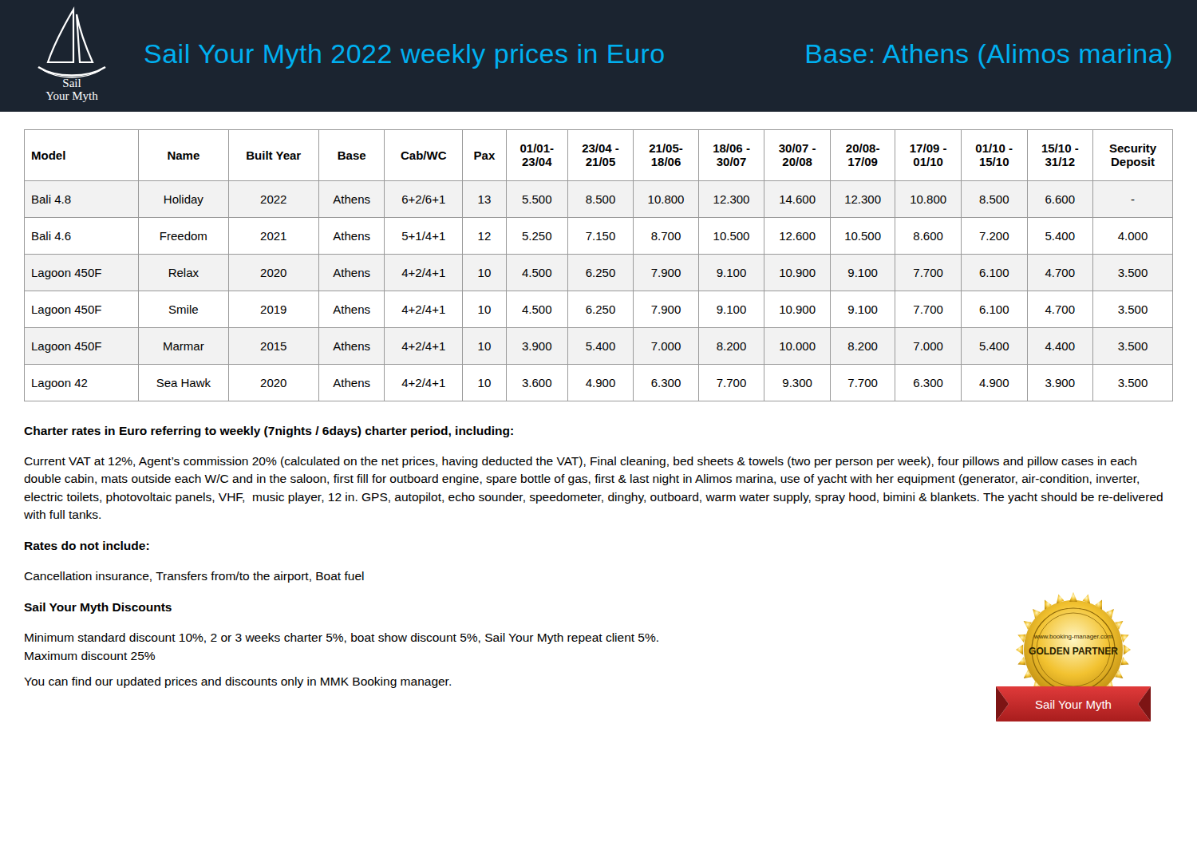Sail
Your Myth
Sail Your Myth 2022 weekly prices in Euro
Base: Athens (Alimos marina)
| Model | Name | Built Year | Base | Cab/WC | Pax | 01/01- 23/04 | 23/04 - 21/05 | 21/05- 18/06 | 18/06 - 30/07 | 30/07 - 20/08 | 20/08- 17/09 | 17/09 - 01/10 | 01/10 - 15/10 | 15/10 - 31/12 | Security Deposit |
| --- | --- | --- | --- | --- | --- | --- | --- | --- | --- | --- | --- | --- | --- | --- | --- |
| Bali 4.8 | Holiday | 2022 | Athens | 6+2/6+1 | 13 | 5.500 | 8.500 | 10.800 | 12.300 | 14.600 | 12.300 | 10.800 | 8.500 | 6.600 | - |
| Bali 4.6 | Freedom | 2021 | Athens | 5+1/4+1 | 12 | 5.250 | 7.150 | 8.700 | 10.500 | 12.600 | 10.500 | 8.600 | 7.200 | 5.400 | 4.000 |
| Lagoon 450F | Relax | 2020 | Athens | 4+2/4+1 | 10 | 4.500 | 6.250 | 7.900 | 9.100 | 10.900 | 9.100 | 7.700 | 6.100 | 4.700 | 3.500 |
| Lagoon 450F | Smile | 2019 | Athens | 4+2/4+1 | 10 | 4.500 | 6.250 | 7.900 | 9.100 | 10.900 | 9.100 | 7.700 | 6.100 | 4.700 | 3.500 |
| Lagoon 450F | Marmar | 2015 | Athens | 4+2/4+1 | 10 | 3.900 | 5.400 | 7.000 | 8.200 | 10.000 | 8.200 | 7.000 | 5.400 | 4.400 | 3.500 |
| Lagoon 42 | Sea Hawk | 2020 | Athens | 4+2/4+1 | 10 | 3.600 | 4.900 | 6.300 | 7.700 | 9.300 | 7.700 | 6.300 | 4.900 | 3.900 | 3.500 |
Charter rates in Euro referring to weekly (7nights / 6days) charter period, including:
Current VAT at 12%, Agent’s commission 20% (calculated on the net prices, having deducted the VAT), Final cleaning, bed sheets & towels (two per person per week), four pillows and pillow cases in each double cabin, mats outside each W/C and in the saloon, first fill for outboard engine, spare bottle of gas, first & last night in Alimos marina, use of yacht with her equipment (generator, air-condition, inverter, electric toilets, photovoltaic panels, VHF, music player, 12 in. GPS, autopilot, echo sounder, speedometer, dinghy, outboard, warm water supply, spray hood, bimini & blankets. The yacht should be re-delivered with full tanks.
Rates do not include:
Cancellation insurance, Transfers from/to the airport, Boat fuel
Sail Your Myth Discounts
Minimum standard discount 10%, 2 or 3 weeks charter 5%, boat show discount 5%, Sail Your Myth repeat client 5%.
Maximum discount 25%
You can find our updated prices and discounts only in MMK Booking manager.
www.booking-manager.com GOLDEN PARTNER Sail Your Myth